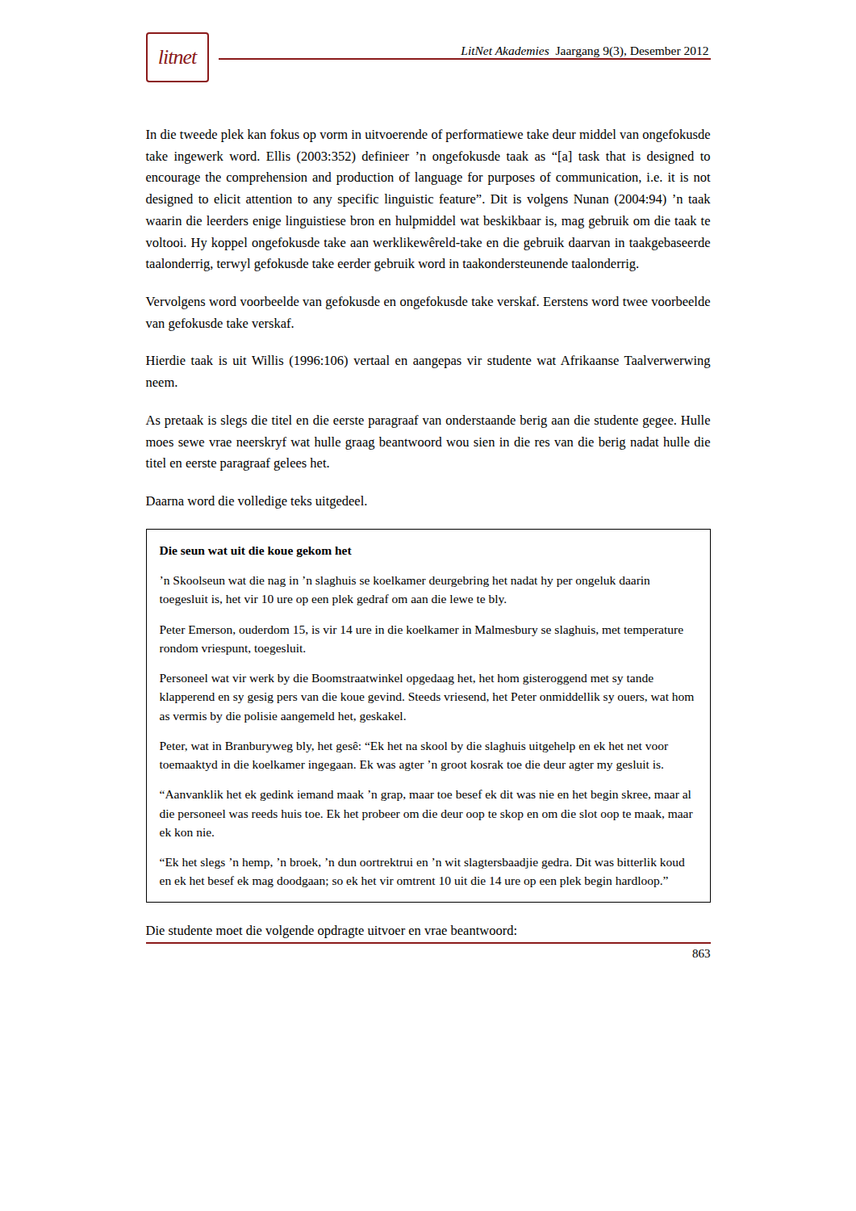litnet
LitNet Akademies Jaargang 9(3), Desember 2012
In die tweede plek kan fokus op vorm in uitvoerende of performatiewe take deur middel van ongefokusde take ingewerk word. Ellis (2003:352) definieer ’n ongefokusde taak as “[a] task that is designed to encourage the comprehension and production of language for purposes of communication, i.e. it is not designed to elicit attention to any specific linguistic feature”. Dit is volgens Nunan (2004:94) ’n taak waarin die leerders enige linguistiese bron en hulpmiddel wat beskikbaar is, mag gebruik om die taak te voltooi. Hy koppel ongefokusde take aan werklikewêreld-take en die gebruik daarvan in taakgebaseerde taalonderrig, terwyl gefokusde take eerder gebruik word in taakondersteunende taalonderrig.
Vervolgens word voorbeelde van gefokusde en ongefokusde take verskaf. Eerstens word twee voorbeelde van gefokusde take verskaf.
Hierdie taak is uit Willis (1996:106) vertaal en aangepas vir studente wat Afrikaanse Taalverwerwing neem.
As pretaak is slegs die titel en die eerste paragraaf van onderstaande berig aan die studente gegee. Hulle moes sewe vrae neerskryf wat hulle graag beantwoord wou sien in die res van die berig nadat hulle die titel en eerste paragraaf gelees het.
Daarna word die volledige teks uitgedeel.
Die seun wat uit die koue gekom het
’n Skoolseun wat die nag in ’n slaghuis se koelkamer deurgebring het nadat hy per ongeluk daarin toegesluit is, het vir 10 ure op een plek gedraf om aan die lewe te bly.
Peter Emerson, ouderdom 15, is vir 14 ure in die koelkamer in Malmesbury se slaghuis, met temperature rondom vriespunt, toegesluit.
Personeel wat vir werk by die Boomstraatwinkel opgedaag het, het hom gisteroggend met sy tande klapperend en sy gesig pers van die koue gevind. Steeds vriesend, het Peter onmiddellik sy ouers, wat hom as vermis by die polisie aangemeld het, geskakel.
Peter, wat in Branburyweg bly, het gesê: “Ek het na skool by die slaghuis uitgehelp en ek het net voor toemaaktyd in die koelkamer ingegaan. Ek was agter ’n groot kosrak toe die deur agter my gesluit is.
“Aanvanklik het ek gedink iemand maak ’n grap, maar toe besef ek dit was nie en het begin skree, maar al die personeel was reeds huis toe. Ek het probeer om die deur oop te skop en om die slot oop te maak, maar ek kon nie.
“Ek het slegs ’n hemp, ’n broek, ’n dun oortrektrui en ’n wit slagtersbaadjie gedra. Dit was bitterlik koud en ek het besef ek mag doodgaan; so ek het vir omtrent 10 uit die 14 ure op een plek begin hardloop.”
Die studente moet die volgende opdragte uitvoer en vrae beantwoord:
863